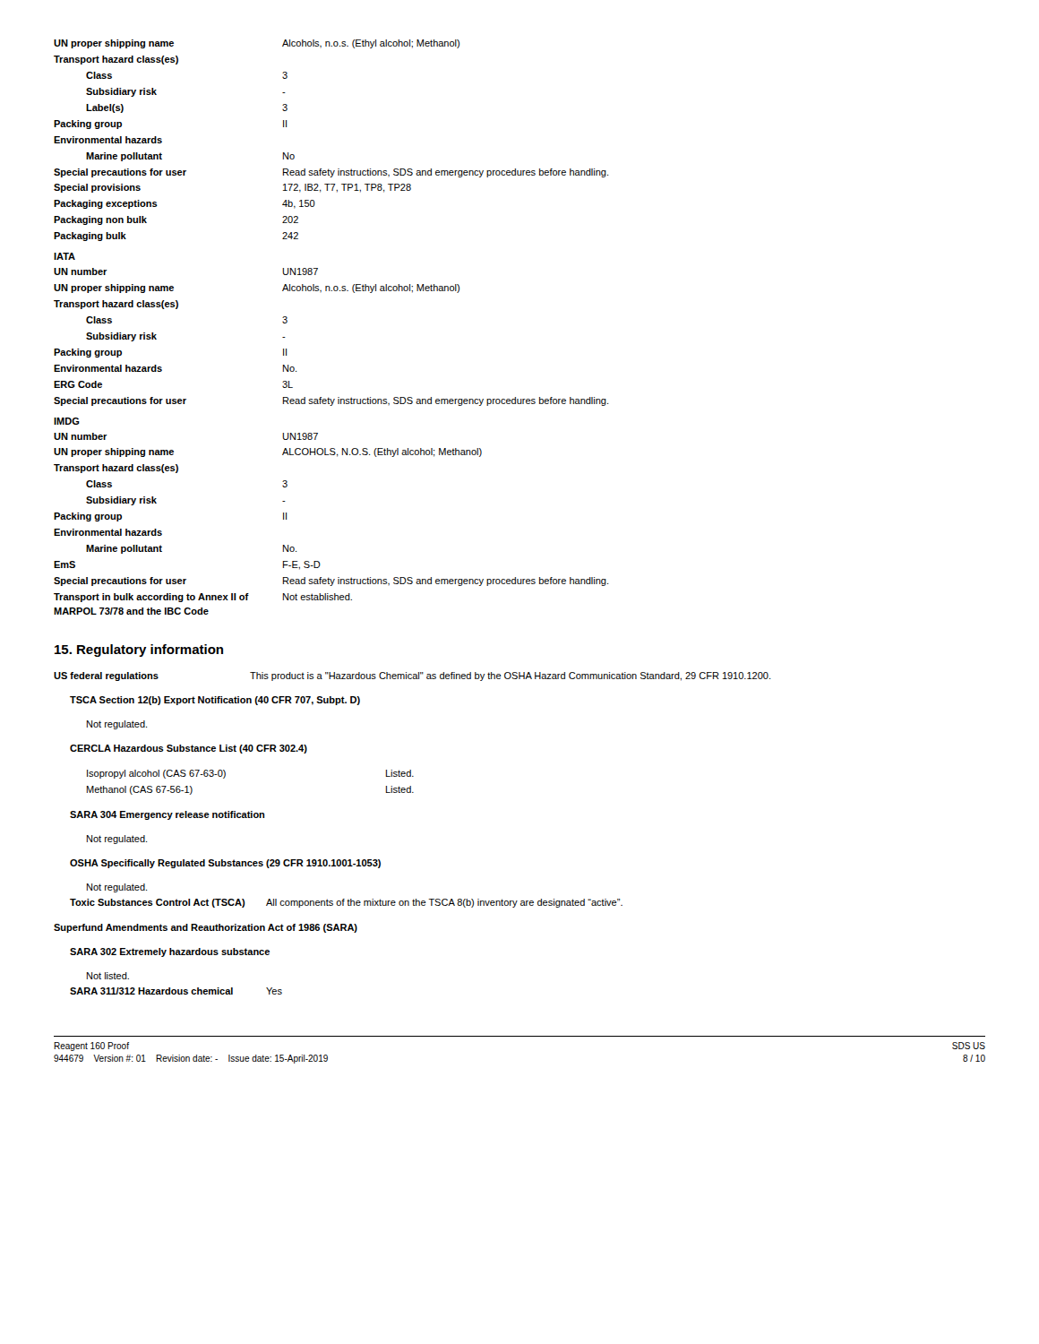| UN proper shipping name | Alcohols, n.o.s. (Ethyl alcohol; Methanol) |
| Transport hazard class(es) | |
| Class | 3 |
| Subsidiary risk | - |
| Label(s) | 3 |
| Packing group | II |
| Environmental hazards | |
| Marine pollutant | No |
| Special precautions for user | Read safety instructions, SDS and emergency procedures before handling. |
| Special provisions | 172, IB2, T7, TP1, TP8, TP28 |
| Packaging exceptions | 4b, 150 |
| Packaging non bulk | 202 |
| Packaging bulk | 242 |
IATA
| UN number | UN1987 |
| UN proper shipping name | Alcohols, n.o.s. (Ethyl alcohol; Methanol) |
| Transport hazard class(es) | |
| Class | 3 |
| Subsidiary risk | - |
| Packing group | II |
| Environmental hazards | No. |
| ERG Code | 3L |
| Special precautions for user | Read safety instructions, SDS and emergency procedures before handling. |
IMDG
| UN number | UN1987 |
| UN proper shipping name | ALCOHOLS, N.O.S. (Ethyl alcohol; Methanol) |
| Transport hazard class(es) | |
| Class | 3 |
| Subsidiary risk | - |
| Packing group | II |
| Environmental hazards | |
| Marine pollutant | No. |
| EmS | F-E, S-D |
| Special precautions for user | Read safety instructions, SDS and emergency procedures before handling. |
| Transport in bulk according to Annex II of MARPOL 73/78 and the IBC Code | Not established. |
15. Regulatory information
| US federal regulations | This product is a "Hazardous Chemical" as defined by the OSHA Hazard Communication Standard, 29 CFR 1910.1200. |
TSCA Section 12(b) Export Notification (40 CFR 707, Subpt. D)
Not regulated.
CERCLA Hazardous Substance List (40 CFR 302.4)
| Isopropyl alcohol (CAS 67-63-0) | Listed. |
| Methanol (CAS 67-56-1) | Listed. |
SARA 304 Emergency release notification
Not regulated.
OSHA Specifically Regulated Substances (29 CFR 1910.1001-1053)
Not regulated.
| Toxic Substances Control Act (TSCA) | All components of the mixture on the TSCA 8(b) inventory are designated “active”. |
Superfund Amendments and Reauthorization Act of 1986 (SARA)
SARA 302 Extremely hazardous substance
Not listed.
| SARA 311/312 Hazardous chemical | Yes |
| Reagent 160 Proof | SDS US |
| 944679 Version #: 01 Revision date: - Issue date: 15-April-2019 | 8 / 10 |